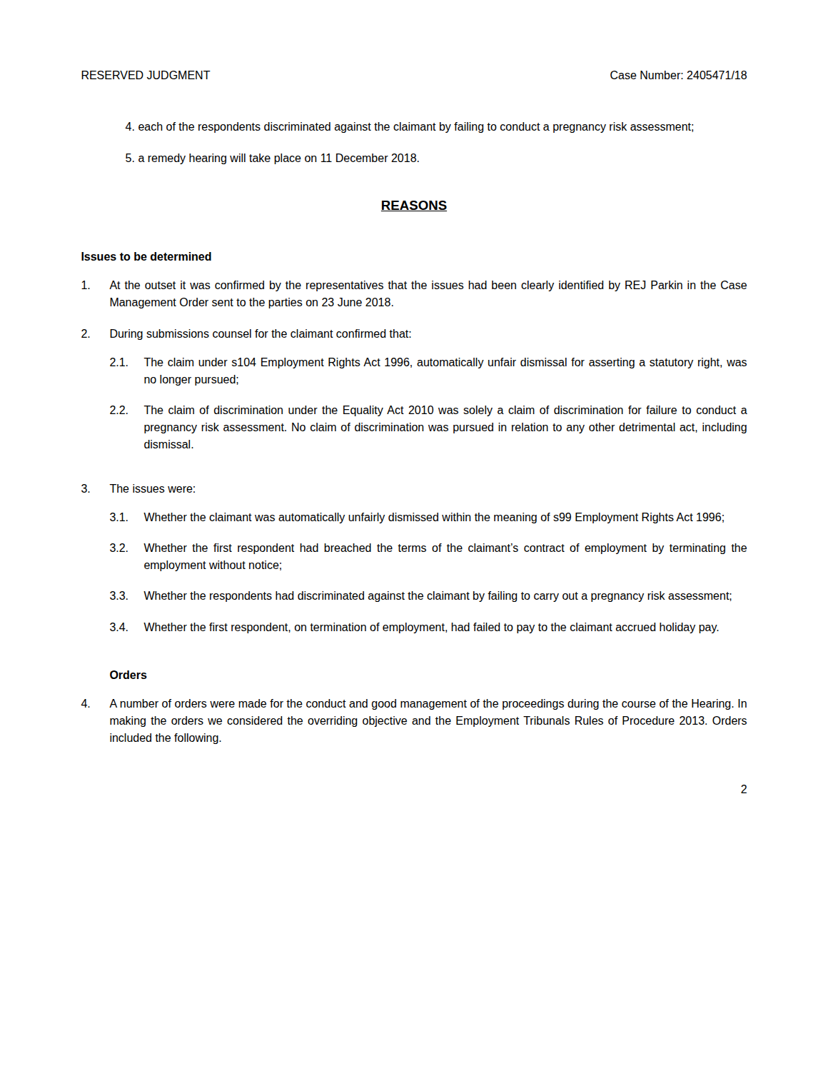RESERVED JUDGMENT Case Number: 2405471/18
each of the respondents discriminated against the claimant by failing to conduct a pregnancy risk assessment;
a remedy hearing will take place on 11 December 2018.
REASONS
Issues to be determined
1. At the outset it was confirmed by the representatives that the issues had been clearly identified by REJ Parkin in the Case Management Order sent to the parties on 23 June 2018.
2. During submissions counsel for the claimant confirmed that:
2.1. The claim under s104 Employment Rights Act 1996, automatically unfair dismissal for asserting a statutory right, was no longer pursued;
2.2. The claim of discrimination under the Equality Act 2010 was solely a claim of discrimination for failure to conduct a pregnancy risk assessment. No claim of discrimination was pursued in relation to any other detrimental act, including dismissal.
3. The issues were:
3.1. Whether the claimant was automatically unfairly dismissed within the meaning of s99 Employment Rights Act 1996;
3.2. Whether the first respondent had breached the terms of the claimant’s contract of employment by terminating the employment without notice;
3.3. Whether the respondents had discriminated against the claimant by failing to carry out a pregnancy risk assessment;
3.4. Whether the first respondent, on termination of employment, had failed to pay to the claimant accrued holiday pay.
Orders
4. A number of orders were made for the conduct and good management of the proceedings during the course of the Hearing. In making the orders we considered the overriding objective and the Employment Tribunals Rules of Procedure 2013. Orders included the following.
2